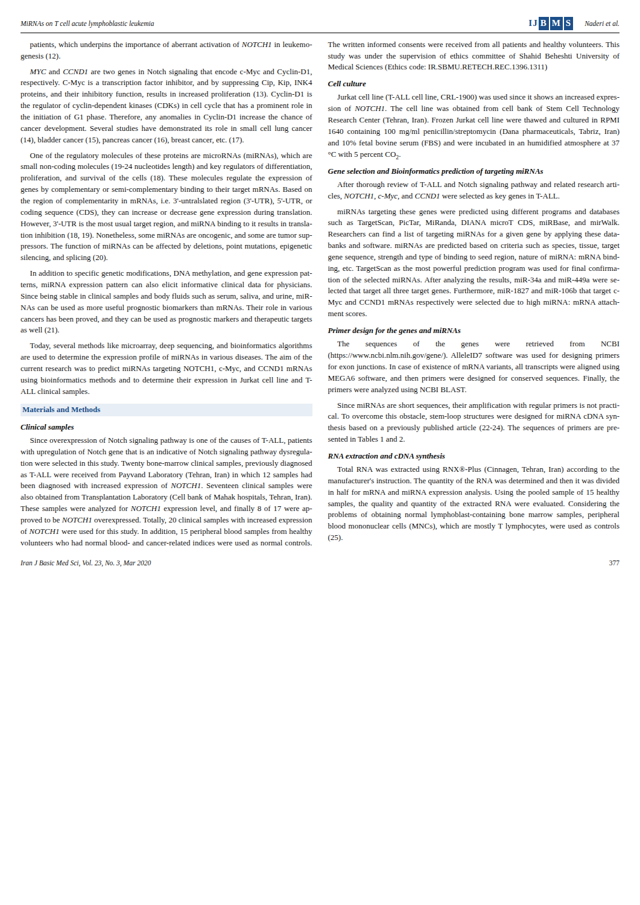MiRNAs on T cell acute lymphoblastic leukemia
IJ BMS
Naderi et al.
patients, which underpins the importance of aberrant activation of NOTCH1 in leukemogenesis (12).
MYC and CCND1 are two genes in Notch signaling that encode c-Myc and Cyclin-D1, respectively. C-Myc is a transcription factor inhibitor, and by suppressing Cip, Kip, INK4 proteins, and their inhibitory function, results in increased proliferation (13). Cyclin-D1 is the regulator of cyclin-dependent kinases (CDKs) in cell cycle that has a prominent role in the initiation of G1 phase. Therefore, any anomalies in Cyclin-D1 increase the chance of cancer development. Several studies have demonstrated its role in small cell lung cancer (14), bladder cancer (15), pancreas cancer (16), breast cancer, etc. (17).
One of the regulatory molecules of these proteins are microRNAs (miRNAs), which are small non-coding molecules (19-24 nucleotides length) and key regulators of differentiation, proliferation, and survival of the cells (18). These molecules regulate the expression of genes by complementary or semi-complementary binding to their target mRNAs. Based on the region of complementarity in mRNAs, i.e. 3'-untralslated region (3'-UTR), 5'-UTR, or coding sequence (CDS), they can increase or decrease gene expression during translation. However, 3'-UTR is the most usual target region, and miRNA binding to it results in translation inhibition (18, 19). Nonetheless, some miRNAs are oncogenic, and some are tumor suppressors. The function of miRNAs can be affected by deletions, point mutations, epigenetic silencing, and splicing (20).
In addition to specific genetic modifications, DNA methylation, and gene expression patterns, miRNA expression pattern can also elicit informative clinical data for physicians. Since being stable in clinical samples and body fluids such as serum, saliva, and urine, miRNAs can be used as more useful prognostic biomarkers than mRNAs. Their role in various cancers has been proved, and they can be used as prognostic markers and therapeutic targets as well (21).
Today, several methods like microarray, deep sequencing, and bioinformatics algorithms are used to determine the expression profile of miRNAs in various diseases. The aim of the current research was to predict miRNAs targeting NOTCH1, c-Myc, and CCND1 mRNAs using bioinformatics methods and to determine their expression in Jurkat cell line and T-ALL clinical samples.
Materials and Methods
Clinical samples
Since overexpression of Notch signaling pathway is one of the causes of T-ALL, patients with upregulation of Notch gene that is an indicative of Notch signaling pathway dysregulation were selected in this study. Twenty bone-marrow clinical samples, previously diagnosed as T-ALL were received from Payvand Laboratory (Tehran, Iran) in which 12 samples had been diagnosed with increased expression of NOTCH1. Seventeen clinical samples were also obtained from Transplantation Laboratory (Cell bank of Mahak hospitals, Tehran, Iran). These samples were analyzed for NOTCH1 expression level, and finally 8 of 17 were approved to be NOTCH1 overexpressed. Totally, 20 clinical samples with increased expression of NOTCH1 were used for this study. In addition, 15 peripheral blood samples from healthy volunteers who had normal blood- and cancer-related indices were used as normal controls. The written informed consents were received from all patients and healthy volunteers. This study was under the supervision of ethics committee of Shahid Beheshti University of Medical Sciences (Ethics code: IR.SBMU.RETECH.REC.1396.1311)
Cell culture
Jurkat cell line (T-ALL cell line, CRL-1900) was used since it shows an increased expression of NOTCH1. The cell line was obtained from cell bank of Stem Cell Technology Research Center (Tehran, Iran). Frozen Jurkat cell line were thawed and cultured in RPMI 1640 containing 100 mg/ml penicillin/streptomycin (Dana pharmaceuticals, Tabriz, Iran) and 10% fetal bovine serum (FBS) and were incubated in an humidified atmosphere at 37 °C with 5 percent CO2.
Gene selection and Bioinformatics prediction of targeting miRNAs
After thorough review of T-ALL and Notch signaling pathway and related research articles, NOTCH1, c-Myc, and CCND1 were selected as key genes in T-ALL.
miRNAs targeting these genes were predicted using different programs and databases such as TargetScan, PicTar, MiRanda, DIANA microT CDS, miRBase, and mirWalk. Researchers can find a list of targeting miRNAs for a given gene by applying these databanks and software. miRNAs are predicted based on criteria such as species, tissue, target gene sequence, strength and type of binding to seed region, nature of miRNA: mRNA binding, etc. TargetScan as the most powerful prediction program was used for final confirmation of the selected miRNAs. After analyzing the results, miR-34a and miR-449a were selected that target all three target genes. Furthermore, miR-1827 and miR-106b that target c-Myc and CCND1 mRNAs respectively were selected due to high miRNA: mRNA attachment scores.
Primer design for the genes and miRNAs
The sequences of the genes were retrieved from NCBI (https://www.ncbi.nlm.nih.gov/gene/). AlleleID7 software was used for designing primers for exon junctions. In case of existence of mRNA variants, all transcripts were aligned using MEGA6 software, and then primers were designed for conserved sequences. Finally, the primers were analyzed using NCBI BLAST.
Since miRNAs are short sequences, their amplification with regular primers is not practical. To overcome this obstacle, stem-loop structures were designed for miRNA cDNA synthesis based on a previously published article (22-24). The sequences of primers are presented in Tables 1 and 2.
RNA extraction and cDNA synthesis
Total RNA was extracted using RNX®-Plus (Cinnagen, Tehran, Iran) according to the manufacturer's instruction. The quantity of the RNA was determined and then it was divided in half for mRNA and miRNA expression analysis. Using the pooled sample of 15 healthy samples, the quality and quantity of the extracted RNA were evaluated. Considering the problems of obtaining normal lymphoblast-containing bone marrow samples, peripheral blood mononuclear cells (MNCs), which are mostly T lymphocytes, were used as controls (25).
Iran J Basic Med Sci, Vol. 23, No. 3, Mar 2020
377